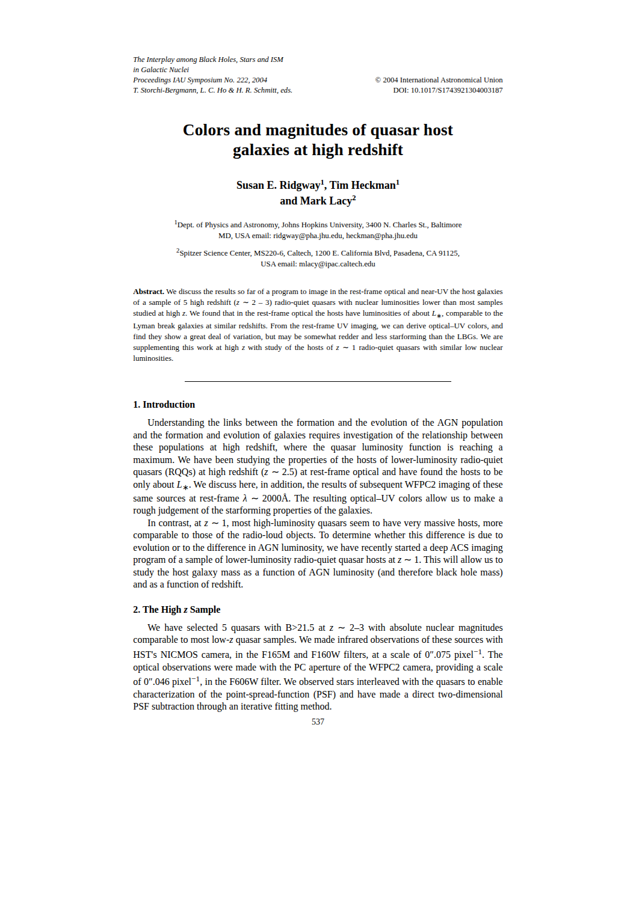The Interplay among Black Holes, Stars and ISM in Galactic Nuclei Proceedings IAU Symposium No. 222, 2004 T. Storchi-Bergmann, L. C. Ho & H. R. Schmitt, eds.
© 2004 International Astronomical Union DOI: 10.1017/S1743921304003187
Colors and magnitudes of quasar host
galaxies at high redshift
Susan E. Ridgway1, Tim Heckman1
and Mark Lacy2
1Dept. of Physics and Astronomy, Johns Hopkins University, 3400 N. Charles St., Baltimore
MD, USA email: ridgway@pha.jhu.edu, heckman@pha.jhu.edu
2Spitzer Science Center, MS220-6, Caltech, 1200 E. California Blvd, Pasadena, CA 91125,
USA email: mlacy@ipac.caltech.edu
Abstract. We discuss the results so far of a program to image in the rest-frame optical and near-UV the host galaxies of a sample of 5 high redshift (z ∼ 2 – 3) radio-quiet quasars with nuclear luminosities lower than most samples studied at high z. We found that in the rest-frame optical the hosts have luminosities of about L∗, comparable to the Lyman break galaxies at similar redshifts. From the rest-frame UV imaging, we can derive optical–UV colors, and find they show a great deal of variation, but may be somewhat redder and less starforming than the LBGs. We are supplementing this work at high z with study of the hosts of z ∼ 1 radio-quiet quasars with similar low nuclear luminosities.
1. Introduction
Understanding the links between the formation and the evolution of the AGN population and the formation and evolution of galaxies requires investigation of the relationship between these populations at high redshift, where the quasar luminosity function is reaching a maximum. We have been studying the properties of the hosts of lower-luminosity radio-quiet quasars (RQQs) at high redshift (z ∼ 2.5) at rest-frame optical and have found the hosts to be only about L∗. We discuss here, in addition, the results of subsequent WFPC2 imaging of these same sources at rest-frame λ ∼ 2000Å. The resulting optical–UV colors allow us to make a rough judgement of the starforming properties of the galaxies.
In contrast, at z ∼ 1, most high-luminosity quasars seem to have very massive hosts, more comparable to those of the radio-loud objects. To determine whether this difference is due to evolution or to the difference in AGN luminosity, we have recently started a deep ACS imaging program of a sample of lower-luminosity radio-quiet quasar hosts at z ∼ 1. This will allow us to study the host galaxy mass as a function of AGN luminosity (and therefore black hole mass) and as a function of redshift.
2. The High z Sample
We have selected 5 quasars with B>21.5 at z ∼ 2–3 with absolute nuclear magnitudes comparable to most low-z quasar samples. We made infrared observations of these sources with HST's NICMOS camera, in the F165M and F160W filters, at a scale of 0″.075 pixel−1. The optical observations were made with the PC aperture of the WFPC2 camera, providing a scale of 0″.046 pixel−1, in the F606W filter. We observed stars interleaved with the quasars to enable characterization of the point-spread-function (PSF) and have made a direct two-dimensional PSF subtraction through an iterative fitting method.
537